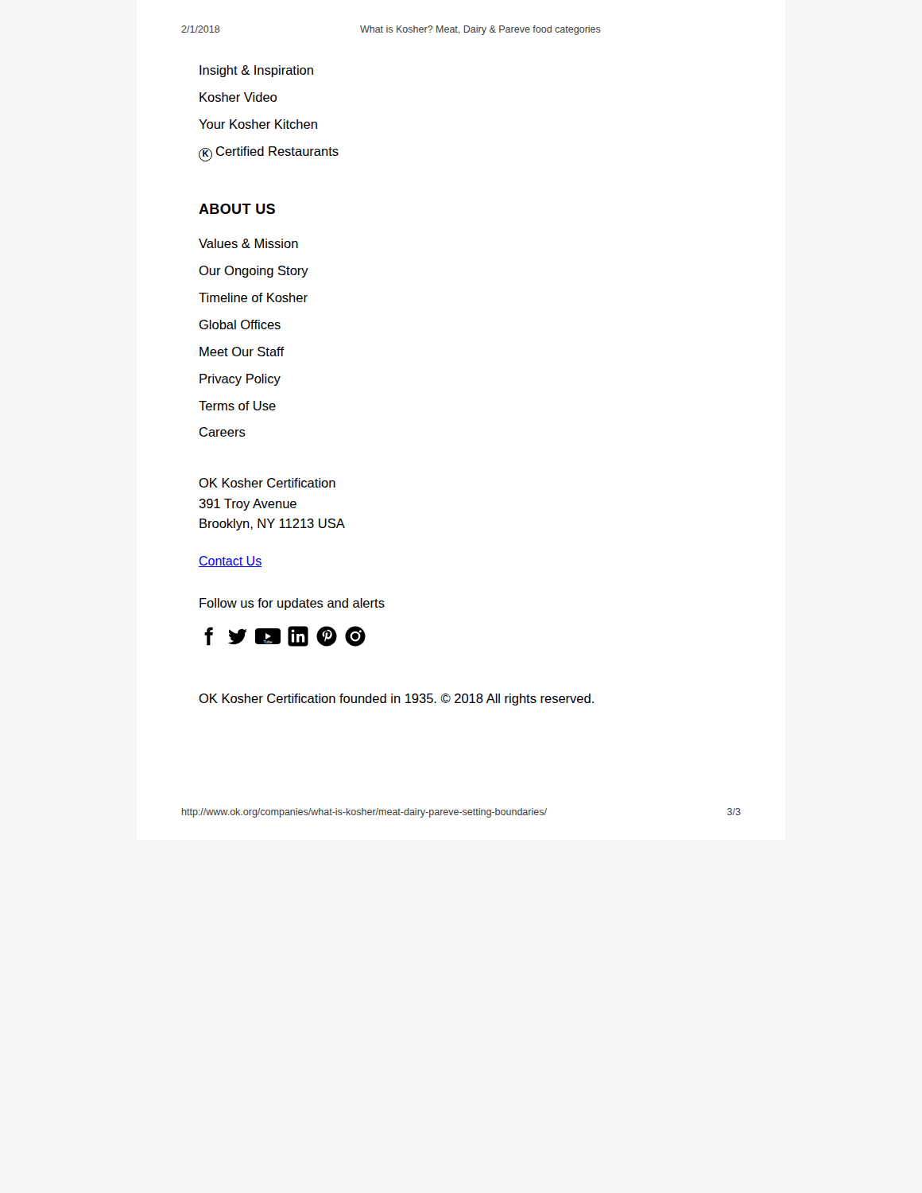2/1/2018 What is Kosher? Meat, Dairy & Pareve food categories
Insight & Inspiration Kosher Video Your Kosher Kitchen KCertified Restaurants
ABOUT US
Values & Mission Our Ongoing Story Timeline of Kosher Global Offices Meet Our Staff Privacy Policy Terms of Use Careers
OK Kosher Certification
391 Troy Avenue
Brooklyn, NY 11213 USA
Contact Us
Follow us for updates and alerts
Tube
OK Kosher Certification founded in 1935. © 2018 All rights reserved.
http://www.ok.org/companies/what-is-kosher/meat-dairy-pareve-setting-boundaries/ 3/3